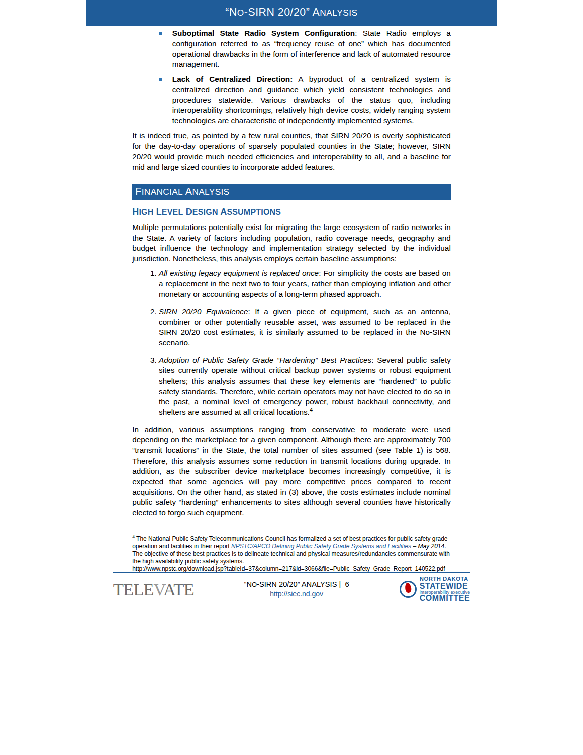“NO-SIRN 20/20” ANALYSIS
Suboptimal State Radio System Configuration: State Radio employs a configuration referred to as “frequency reuse of one” which has documented operational drawbacks in the form of interference and lack of automated resource management.
Lack of Centralized Direction: A byproduct of a centralized system is centralized direction and guidance which yield consistent technologies and procedures statewide. Various drawbacks of the status quo, including interoperability shortcomings, relatively high device costs, widely ranging system technologies are characteristic of independently implemented systems.
It is indeed true, as pointed by a few rural counties, that SIRN 20/20 is overly sophisticated for the day-to-day operations of sparsely populated counties in the State; however, SIRN 20/20 would provide much needed efficiencies and interoperability to all, and a baseline for mid and large sized counties to incorporate added features.
FINANCIAL ANALYSIS
HIGH LEVEL DESIGN ASSUMPTIONS
Multiple permutations potentially exist for migrating the large ecosystem of radio networks in the State. A variety of factors including population, radio coverage needs, geography and budget influence the technology and implementation strategy selected by the individual jurisdiction. Nonetheless, this analysis employs certain baseline assumptions:
All existing legacy equipment is replaced once: For simplicity the costs are based on a replacement in the next two to four years, rather than employing inflation and other monetary or accounting aspects of a long-term phased approach.
SIRN 20/20 Equivalence: If a given piece of equipment, such as an antenna, combiner or other potentially reusable asset, was assumed to be replaced in the SIRN 20/20 cost estimates, it is similarly assumed to be replaced in the No-SIRN scenario.
Adoption of Public Safety Grade “Hardening” Best Practices: Several public safety sites currently operate without critical backup power systems or robust equipment shelters; this analysis assumes that these key elements are “hardened” to public safety standards. Therefore, while certain operators may not have elected to do so in the past, a nominal level of emergency power, robust backhaul connectivity, and shelters are assumed at all critical locations.4
In addition, various assumptions ranging from conservative to moderate were used depending on the marketplace for a given component. Although there are approximately 700 “transmit locations” in the State, the total number of sites assumed (see Table 1) is 568. Therefore, this analysis assumes some reduction in transmit locations during upgrade. In addition, as the subscriber device marketplace becomes increasingly competitive, it is expected that some agencies will pay more competitive prices compared to recent acquisitions. On the other hand, as stated in (3) above, the costs estimates include nominal public safety “hardening” enhancements to sites although several counties have historically elected to forgo such equipment.
4 The National Public Safety Telecommunications Council has formalized a set of best practices for public safety grade operation and facilities in their report NPSTC/APCO Defining Public Safety Grade Systems and Facilities – May 2014. The objective of these best practices is to delineate technical and physical measures/redundancies commensurate with the high availability public safety systems.
http://www.npstc.org/download.jsp?tableId=37&column=217&id=3066&file=Public_Safety_Grade_Report_140522.pdf
TELE VATE
“NO-SIRN 20/20” ANALYSIS | 6
http://siec.nd.gov
NORTH DAKOTA
STATEWIDE
interoperability executive
COMMITTEE